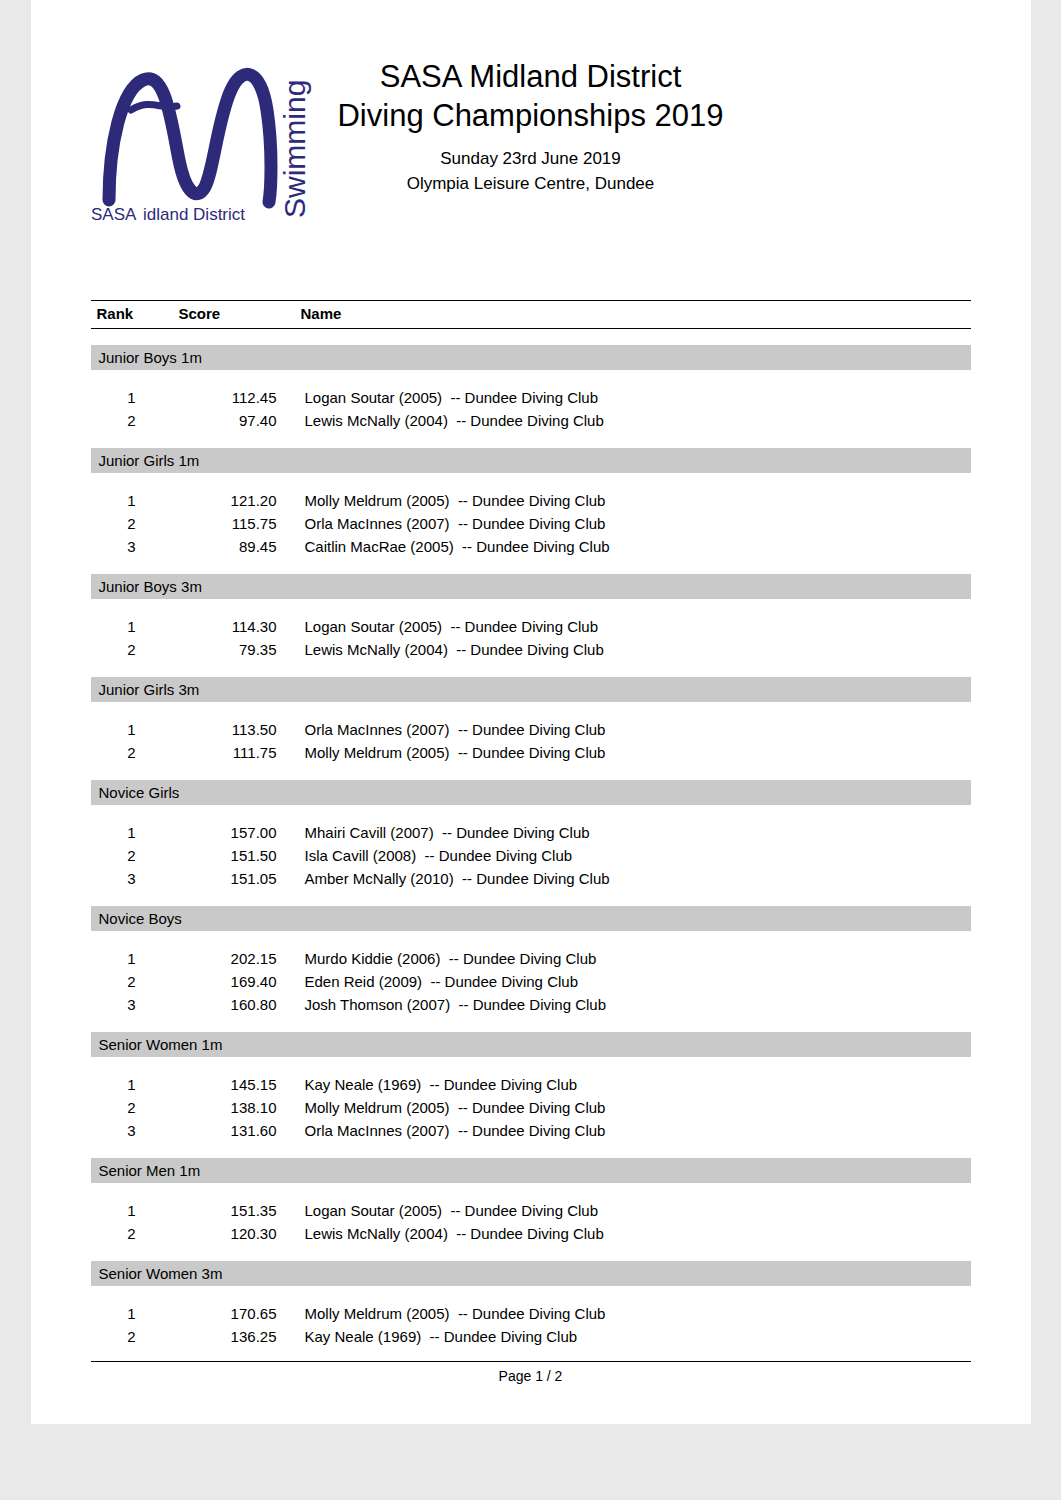Swimming SASA idland District
SASA Midland District
Diving Championships 2019
Sunday 23rd June 2019
Olympia Leisure Centre, Dundee
| Rank | Score | Name |
| --- | --- | --- |
| Junior Boys 1m |
| 1 | 112.45 | Logan Soutar (2005) -- Dundee Diving Club |
| 2 | 97.40 | Lewis McNally (2004) -- Dundee Diving Club |
| Junior Girls 1m |
| 1 | 121.20 | Molly Meldrum (2005) -- Dundee Diving Club |
| 2 | 115.75 | Orla MacInnes (2007) -- Dundee Diving Club |
| 3 | 89.45 | Caitlin MacRae (2005) -- Dundee Diving Club |
| Junior Boys 3m |
| 1 | 114.30 | Logan Soutar (2005) -- Dundee Diving Club |
| 2 | 79.35 | Lewis McNally (2004) -- Dundee Diving Club |
| Junior Girls 3m |
| 1 | 113.50 | Orla MacInnes (2007) -- Dundee Diving Club |
| 2 | 111.75 | Molly Meldrum (2005) -- Dundee Diving Club |
| Novice Girls |
| 1 | 157.00 | Mhairi Cavill (2007) -- Dundee Diving Club |
| 2 | 151.50 | Isla Cavill (2008) -- Dundee Diving Club |
| 3 | 151.05 | Amber McNally (2010) -- Dundee Diving Club |
| Novice Boys |
| 1 | 202.15 | Murdo Kiddie (2006) -- Dundee Diving Club |
| 2 | 169.40 | Eden Reid (2009) -- Dundee Diving Club |
| 3 | 160.80 | Josh Thomson (2007) -- Dundee Diving Club |
| Senior Women 1m |
| 1 | 145.15 | Kay Neale (1969) -- Dundee Diving Club |
| 2 | 138.10 | Molly Meldrum (2005) -- Dundee Diving Club |
| 3 | 131.60 | Orla MacInnes (2007) -- Dundee Diving Club |
| Senior Men 1m |
| 1 | 151.35 | Logan Soutar (2005) -- Dundee Diving Club |
| 2 | 120.30 | Lewis McNally (2004) -- Dundee Diving Club |
| Senior Women 3m |
| 1 | 170.65 | Molly Meldrum (2005) -- Dundee Diving Club |
| 2 | 136.25 | Kay Neale (1969) -- Dundee Diving Club |
Page 1 / 2